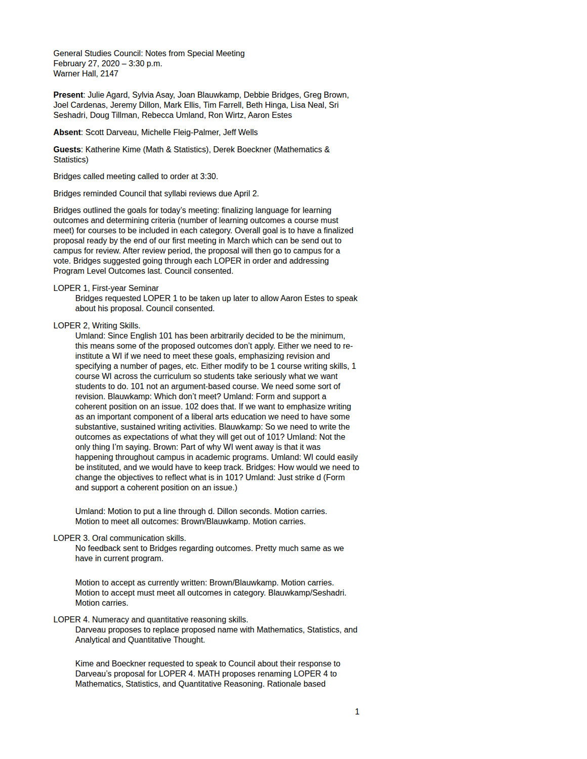General Studies Council: Notes from Special Meeting
February 27, 2020 – 3:30 p.m.
Warner Hall, 2147
Present: Julie Agard, Sylvia Asay, Joan Blauwkamp, Debbie Bridges, Greg Brown, Joel Cardenas, Jeremy Dillon, Mark Ellis, Tim Farrell, Beth Hinga, Lisa Neal, Sri Seshadri, Doug Tillman, Rebecca Umland, Ron Wirtz, Aaron Estes
Absent: Scott Darveau, Michelle Fleig-Palmer, Jeff Wells
Guests: Katherine Kime (Math & Statistics), Derek Boeckner (Mathematics & Statistics)
Bridges called meeting called to order at 3:30.
Bridges reminded Council that syllabi reviews due April 2.
Bridges outlined the goals for today’s meeting: finalizing language for learning outcomes and determining criteria (number of learning outcomes a course must meet) for courses to be included in each category. Overall goal is to have a finalized proposal ready by the end of our first meeting in March which can be send out to campus for review. After review period, the proposal will then go to campus for a vote. Bridges suggested going through each LOPER in order and addressing Program Level Outcomes last. Council consented.
LOPER 1, First-year Seminar
Bridges requested LOPER 1 to be taken up later to allow Aaron Estes to speak about his proposal. Council consented.
LOPER 2, Writing Skills.
Umland: Since English 101 has been arbitrarily decided to be the minimum, this means some of the proposed outcomes don’t apply. Either we need to re-institute a WI if we need to meet these goals, emphasizing revision and specifying a number of pages, etc. Either modify to be 1 course writing skills, 1 course WI across the curriculum so students take seriously what we want students to do. 101 not an argument-based course. We need some sort of revision. Blauwkamp: Which don’t meet? Umland: Form and support a coherent position on an issue. 102 does that. If we want to emphasize writing as an important component of a liberal arts education we need to have some substantive, sustained writing activities. Blauwkamp: So we need to write the outcomes as expectations of what they will get out of 101? Umland: Not the only thing I’m saying. Brown: Part of why WI went away is that it was happening throughout campus in academic programs. Umland: WI could easily be instituted, and we would have to keep track. Bridges: How would we need to change the objectives to reflect what is in 101? Umland: Just strike d (Form and support a coherent position on an issue.)
Umland: Motion to put a line through d. Dillon seconds. Motion carries.
Motion to meet all outcomes: Brown/Blauwkamp. Motion carries.
LOPER 3. Oral communication skills.
No feedback sent to Bridges regarding outcomes. Pretty much same as we have in current program.
Motion to accept as currently written: Brown/Blauwkamp. Motion carries.
Motion to accept must meet all outcomes in category. Blauwkamp/Seshadri. Motion carries.
LOPER 4. Numeracy and quantitative reasoning skills.
Darveau proposes to replace proposed name with Mathematics, Statistics, and Analytical and Quantitative Thought.
Kime and Boeckner requested to speak to Council about their response to Darveau’s proposal for LOPER 4. MATH proposes renaming LOPER 4 to Mathematics, Statistics, and Quantitative Reasoning. Rationale based
1